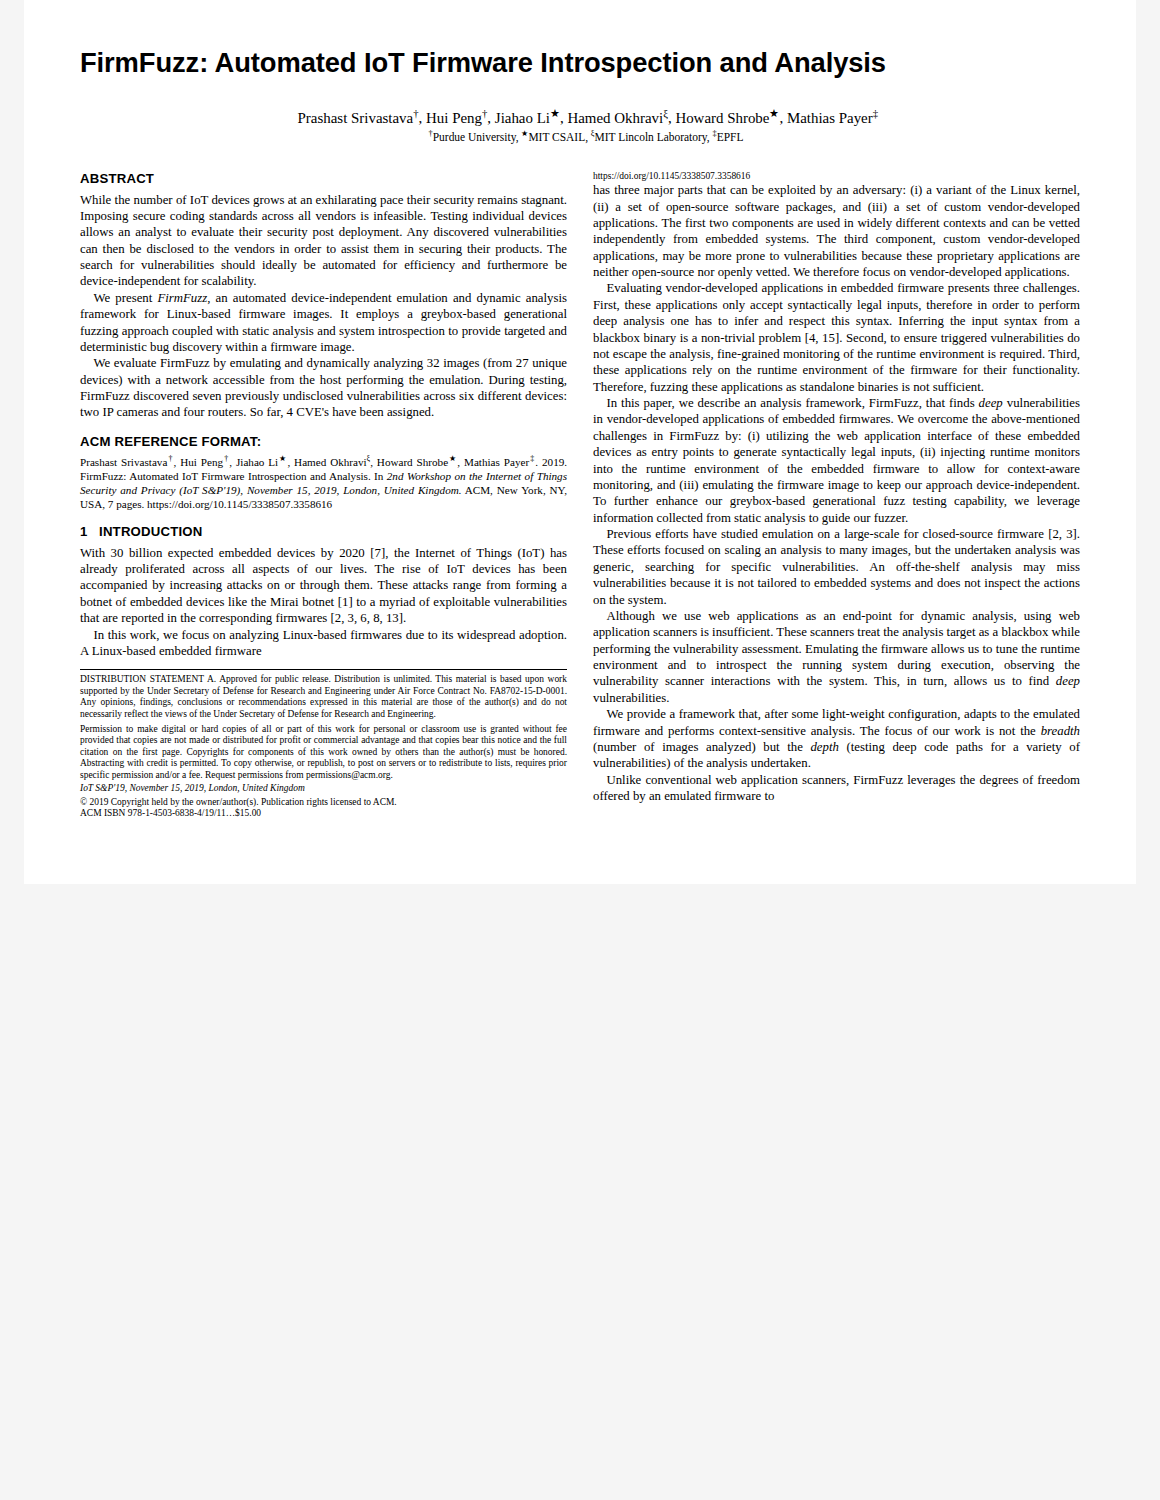FirmFuzz: Automated IoT Firmware Introspection and Analysis
Prashast Srivastava†, Hui Peng†, Jiahao Li★, Hamed Okhraviξ, Howard Shrobe★, Mathias Payer‡
†Purdue University, ★MIT CSAIL, ξMIT Lincoln Laboratory, ‡EPFL
Abstract
While the number of IoT devices grows at an exhilarating pace their security remains stagnant. Imposing secure coding standards across all vendors is infeasible. Testing individual devices allows an analyst to evaluate their security post deployment. Any discovered vulnerabilities can then be disclosed to the vendors in order to assist them in securing their products. The search for vulnerabilities should ideally be automated for efficiency and furthermore be device-independent for scalability.
We present FirmFuzz, an automated device-independent emulation and dynamic analysis framework for Linux-based firmware images. It employs a greybox-based generational fuzzing approach coupled with static analysis and system introspection to provide targeted and deterministic bug discovery within a firmware image.
We evaluate FirmFuzz by emulating and dynamically analyzing 32 images (from 27 unique devices) with a network accessible from the host performing the emulation. During testing, FirmFuzz discovered seven previously undisclosed vulnerabilities across six different devices: two IP cameras and four routers. So far, 4 CVE's have been assigned.
ACM Reference Format:
Prashast Srivastava†, Hui Peng†, Jiahao Li★, Hamed Okhraviξ, Howard Shrobe★, Mathias Payer‡. 2019. FirmFuzz: Automated IoT Firmware Introspection and Analysis. In 2nd Workshop on the Internet of Things Security and Privacy (IoT S&P'19), November 15, 2019, London, United Kingdom. ACM, New York, NY, USA, 7 pages. https://doi.org/10.1145/3338507.3358616
1 INTRODUCTION
With 30 billion expected embedded devices by 2020 [7], the Internet of Things (IoT) has already proliferated across all aspects of our lives. The rise of IoT devices has been accompanied by increasing attacks on or through them. These attacks range from forming a botnet of embedded devices like the Mirai botnet [1] to a myriad of exploitable vulnerabilities that are reported in the corresponding firmwares [2, 3, 6, 8, 13].
In this work, we focus on analyzing Linux-based firmwares due to its widespread adoption. A Linux-based embedded firmware
DISTRIBUTION STATEMENT A. Approved for public release. Distribution is unlimited. This material is based upon work supported by the Under Secretary of Defense for Research and Engineering under Air Force Contract No. FA8702-15-D-0001. Any opinions, findings, conclusions or recommendations expressed in this material are those of the author(s) and do not necessarily reflect the views of the Under Secretary of Defense for Research and Engineering.
Permission to make digital or hard copies of all or part of this work for personal or classroom use is granted without fee provided that copies are not made or distributed for profit or commercial advantage and that copies bear this notice and the full citation on the first page. Copyrights for components of this work owned by others than the author(s) must be honored. Abstracting with credit is permitted. To copy otherwise, or republish, to post on servers or to redistribute to lists, requires prior specific permission and/or a fee. Request permissions from permissions@acm.org.
IoT S&P'19, November 15, 2019, London, United Kingdom
© 2019 Copyright held by the owner/author(s). Publication rights licensed to ACM.
ACM ISBN 978-1-4503-6838-4/19/11…$15.00
https://doi.org/10.1145/3338507.3358616
has three major parts that can be exploited by an adversary: (i) a variant of the Linux kernel, (ii) a set of open-source software packages, and (iii) a set of custom vendor-developed applications. The first two components are used in widely different contexts and can be vetted independently from embedded systems. The third component, custom vendor-developed applications, may be more prone to vulnerabilities because these proprietary applications are neither open-source nor openly vetted. We therefore focus on vendor-developed applications.
Evaluating vendor-developed applications in embedded firmware presents three challenges. First, these applications only accept syntactically legal inputs, therefore in order to perform deep analysis one has to infer and respect this syntax. Inferring the input syntax from a blackbox binary is a non-trivial problem [4, 15]. Second, to ensure triggered vulnerabilities do not escape the analysis, fine-grained monitoring of the runtime environment is required. Third, these applications rely on the runtime environment of the firmware for their functionality. Therefore, fuzzing these applications as standalone binaries is not sufficient.
In this paper, we describe an analysis framework, FirmFuzz, that finds deep vulnerabilities in vendor-developed applications of embedded firmwares. We overcome the above-mentioned challenges in FirmFuzz by: (i) utilizing the web application interface of these embedded devices as entry points to generate syntactically legal inputs, (ii) injecting runtime monitors into the runtime environment of the embedded firmware to allow for context-aware monitoring, and (iii) emulating the firmware image to keep our approach device-independent. To further enhance our greybox-based generational fuzz testing capability, we leverage information collected from static analysis to guide our fuzzer.
Previous efforts have studied emulation on a large-scale for closed-source firmware [2, 3]. These efforts focused on scaling an analysis to many images, but the undertaken analysis was generic, searching for specific vulnerabilities. An off-the-shelf analysis may miss vulnerabilities because it is not tailored to embedded systems and does not inspect the actions on the system.
Although we use web applications as an end-point for dynamic analysis, using web application scanners is insufficient. These scanners treat the analysis target as a blackbox while performing the vulnerability assessment. Emulating the firmware allows us to tune the runtime environment and to introspect the running system during execution, observing the vulnerability scanner interactions with the system. This, in turn, allows us to find deep vulnerabilities.
We provide a framework that, after some light-weight configuration, adapts to the emulated firmware and performs context-sensitive analysis. The focus of our work is not the breadth (number of images analyzed) but the depth (testing deep code paths for a variety of vulnerabilities) of the analysis undertaken.
Unlike conventional web application scanners, FirmFuzz leverages the degrees of freedom offered by an emulated firmware to